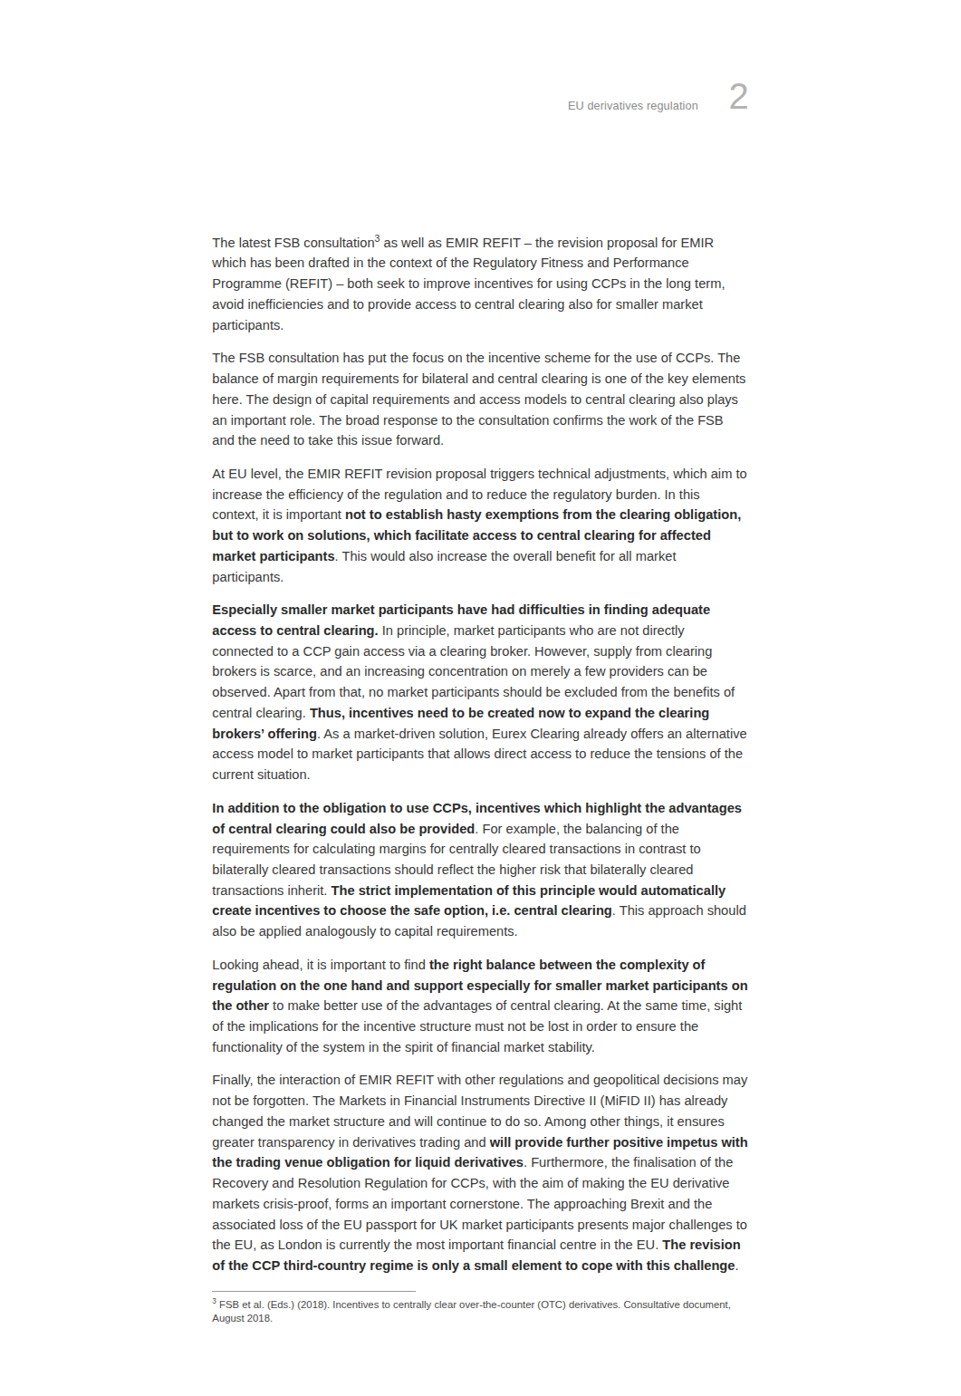EU derivatives regulation
2
The latest FSB consultation3 as well as EMIR REFIT – the revision proposal for EMIR which has been drafted in the context of the Regulatory Fitness and Performance Programme (REFIT) – both seek to improve incentives for using CCPs in the long term, avoid inefficiencies and to provide access to central clearing also for smaller market participants.
The FSB consultation has put the focus on the incentive scheme for the use of CCPs. The balance of margin requirements for bilateral and central clearing is one of the key elements here. The design of capital requirements and access models to central clearing also plays an important role. The broad response to the consultation confirms the work of the FSB and the need to take this issue forward.
At EU level, the EMIR REFIT revision proposal triggers technical adjustments, which aim to increase the efficiency of the regulation and to reduce the regulatory burden. In this context, it is important not to establish hasty exemptions from the clearing obligation, but to work on solutions, which facilitate access to central clearing for affected market participants. This would also increase the overall benefit for all market participants.
Especially smaller market participants have had difficulties in finding adequate access to central clearing. In principle, market participants who are not directly connected to a CCP gain access via a clearing broker. However, supply from clearing brokers is scarce, and an increasing concentration on merely a few providers can be observed. Apart from that, no market participants should be excluded from the benefits of central clearing. Thus, incentives need to be created now to expand the clearing brokers’ offering. As a market-driven solution, Eurex Clearing already offers an alternative access model to market participants that allows direct access to reduce the tensions of the current situation.
In addition to the obligation to use CCPs, incentives which highlight the advantages of central clearing could also be provided. For example, the balancing of the requirements for calculating margins for centrally cleared transactions in contrast to bilaterally cleared transactions should reflect the higher risk that bilaterally cleared transactions inherit. The strict implementation of this principle would automatically create incentives to choose the safe option, i.e. central clearing. This approach should also be applied analogously to capital requirements.
Looking ahead, it is important to find the right balance between the complexity of regulation on the one hand and support especially for smaller market participants on the other to make better use of the advantages of central clearing. At the same time, sight of the implications for the incentive structure must not be lost in order to ensure the functionality of the system in the spirit of financial market stability.
Finally, the interaction of EMIR REFIT with other regulations and geopolitical decisions may not be forgotten. The Markets in Financial Instruments Directive II (MiFID II) has already changed the market structure and will continue to do so. Among other things, it ensures greater transparency in derivatives trading and will provide further positive impetus with the trading venue obligation for liquid derivatives. Furthermore, the finalisation of the Recovery and Resolution Regulation for CCPs, with the aim of making the EU derivative markets crisis-proof, forms an important cornerstone. The approaching Brexit and the associated loss of the EU passport for UK market participants presents major challenges to the EU, as London is currently the most important financial centre in the EU. The revision of the CCP third-country regime is only a small element to cope with this challenge.
3 FSB et al. (Eds.) (2018). Incentives to centrally clear over-the-counter (OTC) derivatives. Consultative document, August 2018.